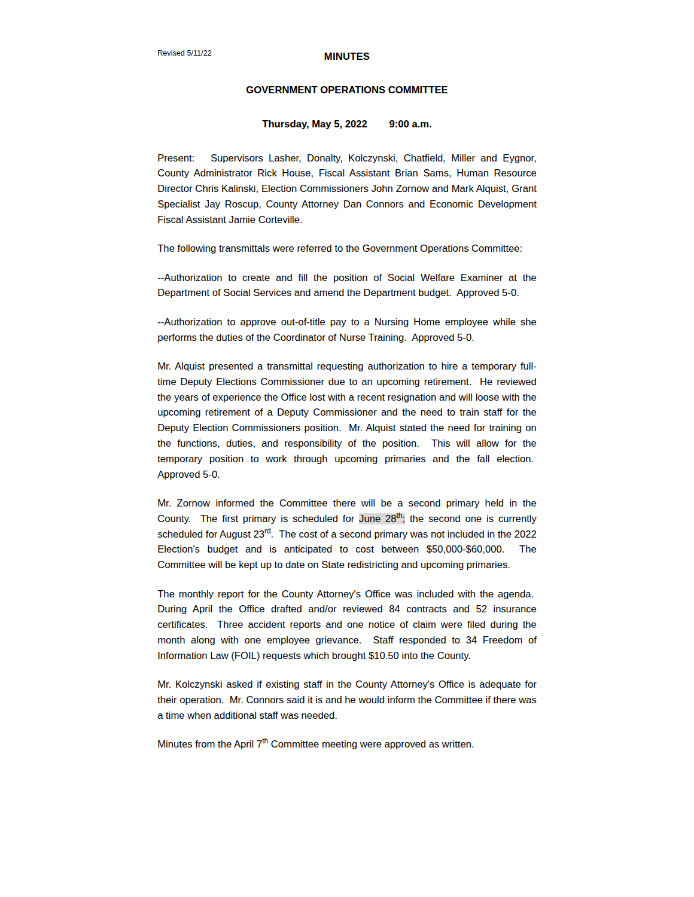Revised 5/11/22
MINUTES
GOVERNMENT OPERATIONS COMMITTEE
Thursday, May 5, 2022 9:00 a.m.
Present: Supervisors Lasher, Donalty, Kolczynski, Chatfield, Miller and Eygnor, County Administrator Rick House, Fiscal Assistant Brian Sams, Human Resource Director Chris Kalinski, Election Commissioners John Zornow and Mark Alquist, Grant Specialist Jay Roscup, County Attorney Dan Connors and Economic Development Fiscal Assistant Jamie Corteville.
The following transmittals were referred to the Government Operations Committee:
--Authorization to create and fill the position of Social Welfare Examiner at the Department of Social Services and amend the Department budget. Approved 5-0.
--Authorization to approve out-of-title pay to a Nursing Home employee while she performs the duties of the Coordinator of Nurse Training. Approved 5-0.
Mr. Alquist presented a transmittal requesting authorization to hire a temporary full-time Deputy Elections Commissioner due to an upcoming retirement. He reviewed the years of experience the Office lost with a recent resignation and will loose with the upcoming retirement of a Deputy Commissioner and the need to train staff for the Deputy Election Commissioners position. Mr. Alquist stated the need for training on the functions, duties, and responsibility of the position. This will allow for the temporary position to work through upcoming primaries and the fall election. Approved 5-0.
Mr. Zornow informed the Committee there will be a second primary held in the County. The first primary is scheduled for June 28th; the second one is currently scheduled for August 23rd. The cost of a second primary was not included in the 2022 Election's budget and is anticipated to cost between $50,000-$60,000. The Committee will be kept up to date on State redistricting and upcoming primaries.
The monthly report for the County Attorney's Office was included with the agenda. During April the Office drafted and/or reviewed 84 contracts and 52 insurance certificates. Three accident reports and one notice of claim were filed during the month along with one employee grievance. Staff responded to 34 Freedom of Information Law (FOIL) requests which brought $10.50 into the County.
Mr. Kolczynski asked if existing staff in the County Attorney's Office is adequate for their operation. Mr. Connors said it is and he would inform the Committee if there was a time when additional staff was needed.
Minutes from the April 7th Committee meeting were approved as written.